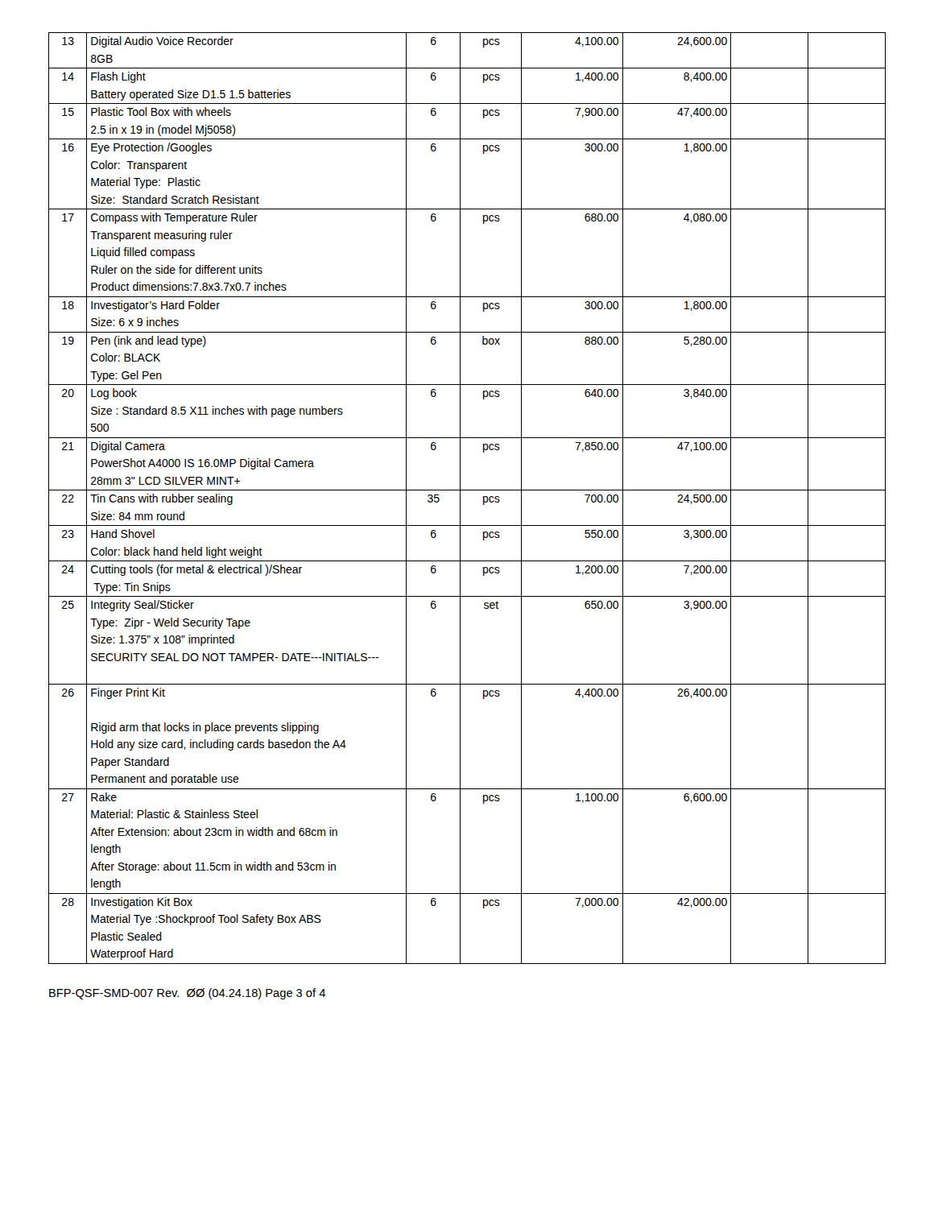| 13 | Digital Audio Voice Recorder | 6 | pcs | 4,100.00 | 24,600.00 | | |
| 8GB |
| 14 | Flash Light | 6 | pcs | 1,400.00 | 8,400.00 | | |
| Battery operated Size D1.5 1.5 batteries |
| 15 | Plastic Tool Box with wheels | 6 | pcs | 7,900.00 | 47,400.00 | | |
| 2.5 in x 19 in (model Mj5058) |
| 16 | Eye Protection /Googles | 6 | pcs | 300.00 | 1,800.00 | | |
| Color: Transparent |
| Material Type: Plastic |
| Size: Standard Scratch Resistant |
| 17 | Compass with Temperature Ruler | 6 | pcs | 680.00 | 4,080.00 | | |
| Transparent measuring ruler |
| Liquid filled compass |
| Ruler on the side for different units |
| Product dimensions:7.8x3.7x0.7 inches |
| 18 | Investigator’s Hard Folder | 6 | pcs | 300.00 | 1,800.00 | | |
| Size: 6 x 9 inches |
| 19 | Pen (ink and lead type) | 6 | box | 880.00 | 5,280.00 | | |
| Color: BLACK |
| Type: Gel Pen |
| 20 | Log book | 6 | pcs | 640.00 | 3,840.00 | | |
| Size : Standard 8.5 X11 inches with page numbers |
| 500 |
| 21 | Digital Camera | 6 | pcs | 7,850.00 | 47,100.00 | | |
| PowerShot A4000 IS 16.0MP Digital Camera |
| 28mm 3" LCD SILVER MINT+ |
| 22 | Tin Cans with rubber sealing | 35 | pcs | 700.00 | 24,500.00 | | |
| Size: 84 mm round |
| 23 | Hand Shovel | 6 | pcs | 550.00 | 3,300.00 | | |
| Color: black hand held light weight |
| 24 | Cutting tools (for metal & electrical )/Shear | 6 | pcs | 1,200.00 | 7,200.00 | | |
| Type: Tin Snips |
| 25 | Integrity Seal/Sticker | 6 | set | 650.00 | 3,900.00 | | |
| Type: Zipr - Weld Security Tape |
| Size: 1.375” x 108” imprinted |
| SECURITY SEAL DO NOT TAMPER- DATE---INITIALS--- |
| 26 | Finger Print Kit | 6 | pcs | 4,400.00 | 26,400.00 | | |
| Rigid arm that locks in place prevents slipping |
| Hold any size card, including cards basedon the A4 |
| Paper Standard |
| Permanent and poratable use |
| 27 | Rake | 6 | pcs | 1,100.00 | 6,600.00 | | |
| Material: Plastic & Stainless Steel |
| After Extension: about 23cm in width and 68cm in |
| length |
| After Storage: about 11.5cm in width and 53cm in |
| length |
| 28 | Investigation Kit Box | 6 | pcs | 7,000.00 | 42,000.00 | | |
| Material Tye :Shockproof Tool Safety Box ABS |
| Plastic Sealed |
| Waterproof Hard |
BFP-QSF-SMD-007 Rev. ØØ (04.24.18) Page 3 of 4